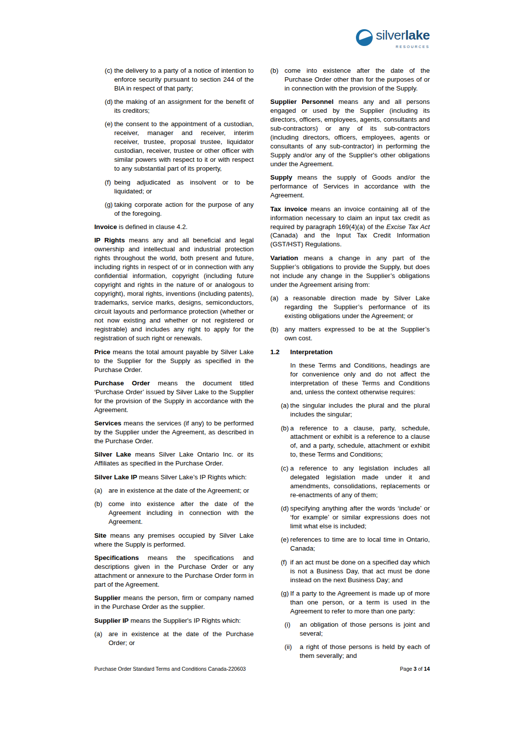silverlake RESOURCES
(c)
the delivery to a party of a notice of intention to enforce security pursuant to section 244 of the BIA in respect of that party;
(d)
the making of an assignment for the benefit of its creditors;
(e)
the consent to the appointment of a custodian, receiver, manager and receiver, interim receiver, trustee, proposal trustee, liquidator custodian, receiver, trustee or other officer with similar powers with respect to it or with respect to any substantial part of its property,
(f)
being adjudicated as insolvent or to be liquidated; or
(g)
taking corporate action for the purpose of any of the foregoing.
Invoice is defined in clause 4.2.
IP Rights means any and all beneficial and legal ownership and intellectual and industrial protection rights throughout the world, both present and future, including rights in respect of or in connection with any confidential information, copyright (including future copyright and rights in the nature of or analogous to copyright), moral rights, inventions (including patents), trademarks, service marks, designs, semiconductors, circuit layouts and performance protection (whether or not now existing and whether or not registered or registrable) and includes any right to apply for the registration of such right or renewals.
Price means the total amount payable by Silver Lake to the Supplier for the Supply as specified in the Purchase Order.
Purchase Order means the document titled ‘Purchase Order’ issued by Silver Lake to the Supplier for the provision of the Supply in accordance with the Agreement.
Services means the services (if any) to be performed by the Supplier under the Agreement, as described in the Purchase Order.
Silver Lake means Silver Lake Ontario Inc. or its Affiliates as specified in the Purchase Order.
Silver Lake IP means Silver Lake’s IP Rights which:
(a)
are in existence at the date of the Agreement; or
(b)
come into existence after the date of the Agreement including in connection with the Agreement.
Site means any premises occupied by Silver Lake where the Supply is performed.
Specifications means the specifications and descriptions given in the Purchase Order or any attachment or annexure to the Purchase Order form in part of the Agreement.
Supplier means the person, firm or company named in the Purchase Order as the supplier.
Supplier IP means the Supplier's IP Rights which:
(a)
are in existence at the date of the Purchase Order; or
(b)
come into existence after the date of the Purchase Order other than for the purposes of or in connection with the provision of the Supply.
Supplier Personnel means any and all persons engaged or used by the Supplier (including its directors, officers, employees, agents, consultants and sub-contractors) or any of its sub-contractors (including directors, officers, employees, agents or consultants of any sub-contractor) in performing the Supply and/or any of the Supplier's other obligations under the Agreement.
Supply means the supply of Goods and/or the performance of Services in accordance with the Agreement.
Tax invoice means an invoice containing all of the information necessary to claim an input tax credit as required by paragraph 169(4)(a) of the Excise Tax Act (Canada) and the Input Tax Credit Information (GST/HST) Regulations.
Variation means a change in any part of the Supplier’s obligations to provide the Supply, but does not include any change in the Supplier’s obligations under the Agreement arising from:
(a)
a reasonable direction made by Silver Lake regarding the Supplier’s performance of its existing obligations under the Agreement; or
(b)
any matters expressed to be at the Supplier’s own cost.
1.2
Interpretation
In these Terms and Conditions, headings are for convenience only and do not affect the interpretation of these Terms and Conditions and, unless the context otherwise requires:
(a)
the singular includes the plural and the plural includes the singular;
(b)
a reference to a clause, party, schedule, attachment or exhibit is a reference to a clause of, and a party, schedule, attachment or exhibit to, these Terms and Conditions;
(c)
a reference to any legislation includes all delegated legislation made under it and amendments, consolidations, replacements or re-enactments of any of them;
(d)
specifying anything after the words ‘include’ or ‘for example’ or similar expressions does not limit what else is included;
(e)
references to time are to local time in Ontario, Canada;
(f)
if an act must be done on a specified day which is not a Business Day, that act must be done instead on the next Business Day; and
(g)
If a party to the Agreement is made up of more than one person, or a term is used in the Agreement to refer to more than one party:
(i)
an obligation of those persons is joint and several;
(ii)
a right of those persons is held by each of them severally; and
Purchase Order Standard Terms and Conditions Canada-220603
Page 3 of 14